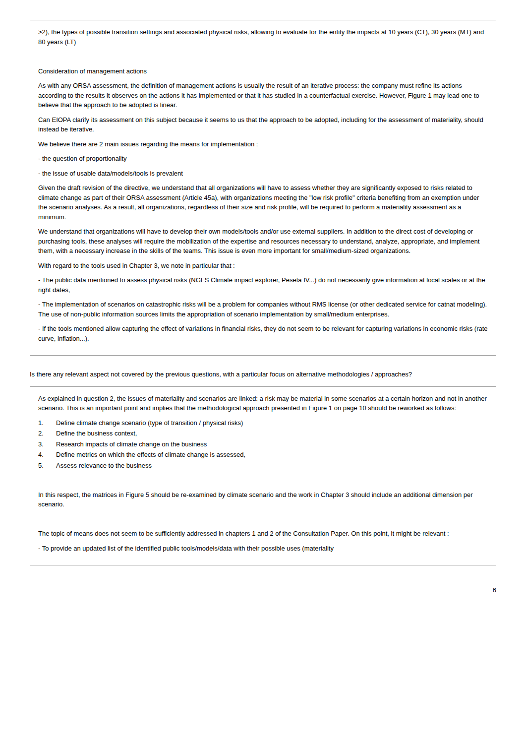>2), the types of possible transition settings and associated physical risks, allowing to evaluate for the entity the impacts at 10 years (CT), 30 years (MT) and 80 years (LT)
Consideration of management actions
As with any ORSA assessment, the definition of management actions is usually the result of an iterative process: the company must refine its actions according to the results it observes on the actions it has implemented or that it has studied in a counterfactual exercise. However, Figure 1 may lead one to believe that the approach to be adopted is linear.
Can EIOPA clarify its assessment on this subject because it seems to us that the approach to be adopted, including for the assessment of materiality, should instead be iterative.
We believe there are 2 main issues regarding the means for implementation :
- the question of proportionality
- the issue of usable data/models/tools is prevalent
Given the draft revision of the directive, we understand that all organizations will have to assess whether they are significantly exposed to risks related to climate change as part of their ORSA assessment (Article 45a), with organizations meeting the "low risk profile" criteria benefiting from an exemption under the scenario analyses. As a result, all organizations, regardless of their size and risk profile, will be required to perform a materiality assessment as a minimum.
We understand that organizations will have to develop their own models/tools and/or use external suppliers. In addition to the direct cost of developing or purchasing tools, these analyses will require the mobilization of the expertise and resources necessary to understand, analyze, appropriate, and implement them, with a necessary increase in the skills of the teams. This issue is even more important for small/medium-sized organizations.
With regard to the tools used in Chapter 3, we note in particular that :
- The public data mentioned to assess physical risks (NGFS Climate impact explorer, Peseta IV...) do not necessarily give information at local scales or at the right dates,
- The implementation of scenarios on catastrophic risks will be a problem for companies without RMS license (or other dedicated service for catnat modeling). The use of non-public information sources limits the appropriation of scenario implementation by small/medium enterprises.
- If the tools mentioned allow capturing the effect of variations in financial risks, they do not seem to be relevant for capturing variations in economic risks (rate curve, inflation...).
Is there any relevant aspect not covered by the previous questions, with a particular focus on alternative methodologies / approaches?
As explained in question 2, the issues of materiality and scenarios are linked: a risk may be material in some scenarios at a certain horizon and not in another scenario. This is an important point and implies that the methodological approach presented in Figure 1 on page 10 should be reworked as follows:
1. Define climate change scenario (type of transition / physical risks)
2. Define the business context,
3. Research impacts of climate change on the business
4. Define metrics on which the effects of climate change is assessed,
5. Assess relevance to the business
In this respect, the matrices in Figure 5 should be re-examined by climate scenario and the work in Chapter 3 should include an additional dimension per scenario.
The topic of means does not seem to be sufficiently addressed in chapters 1 and 2 of the Consultation Paper. On this point, it might be relevant :
- To provide an updated list of the identified public tools/models/data with their possible uses (materiality
6